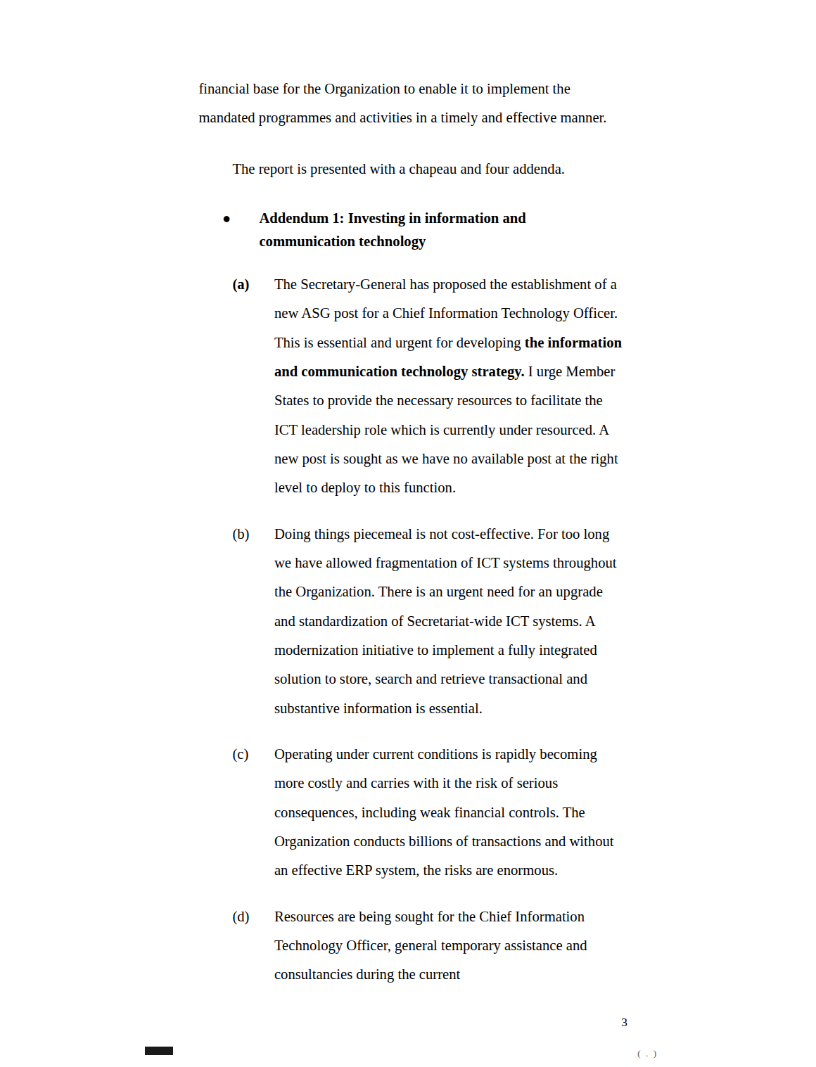financial base for the Organization to enable it to implement the mandated programmes and activities in a timely and effective manner.
The report is presented with a chapeau and four addenda.
● Addendum 1: Investing in information and communication technology
(a)
The Secretary-General has proposed the establishment of a new ASG post for a Chief Information Technology Officer. This is essential and urgent for developing the information and communication technology strategy. I urge Member States to provide the necessary resources to facilitate the ICT leadership role which is currently under resourced. A new post is sought as we have no available post at the right level to deploy to this function.
(b)
Doing things piecemeal is not cost-effective. For too long we have allowed fragmentation of ICT systems throughout the Organization. There is an urgent need for an upgrade and standardization of Secretariat-wide ICT systems. A modernization initiative to implement a fully integrated solution to store, search and retrieve transactional and substantive information is essential.
(c)
Operating under current conditions is rapidly becoming more costly and carries with it the risk of serious consequences, including weak financial controls. The Organization conducts billions of transactions and without an effective ERP system, the risks are enormous.
(d)
Resources are being sought for the Chief Information Technology Officer, general temporary assistance and consultancies during the current
3
( . )